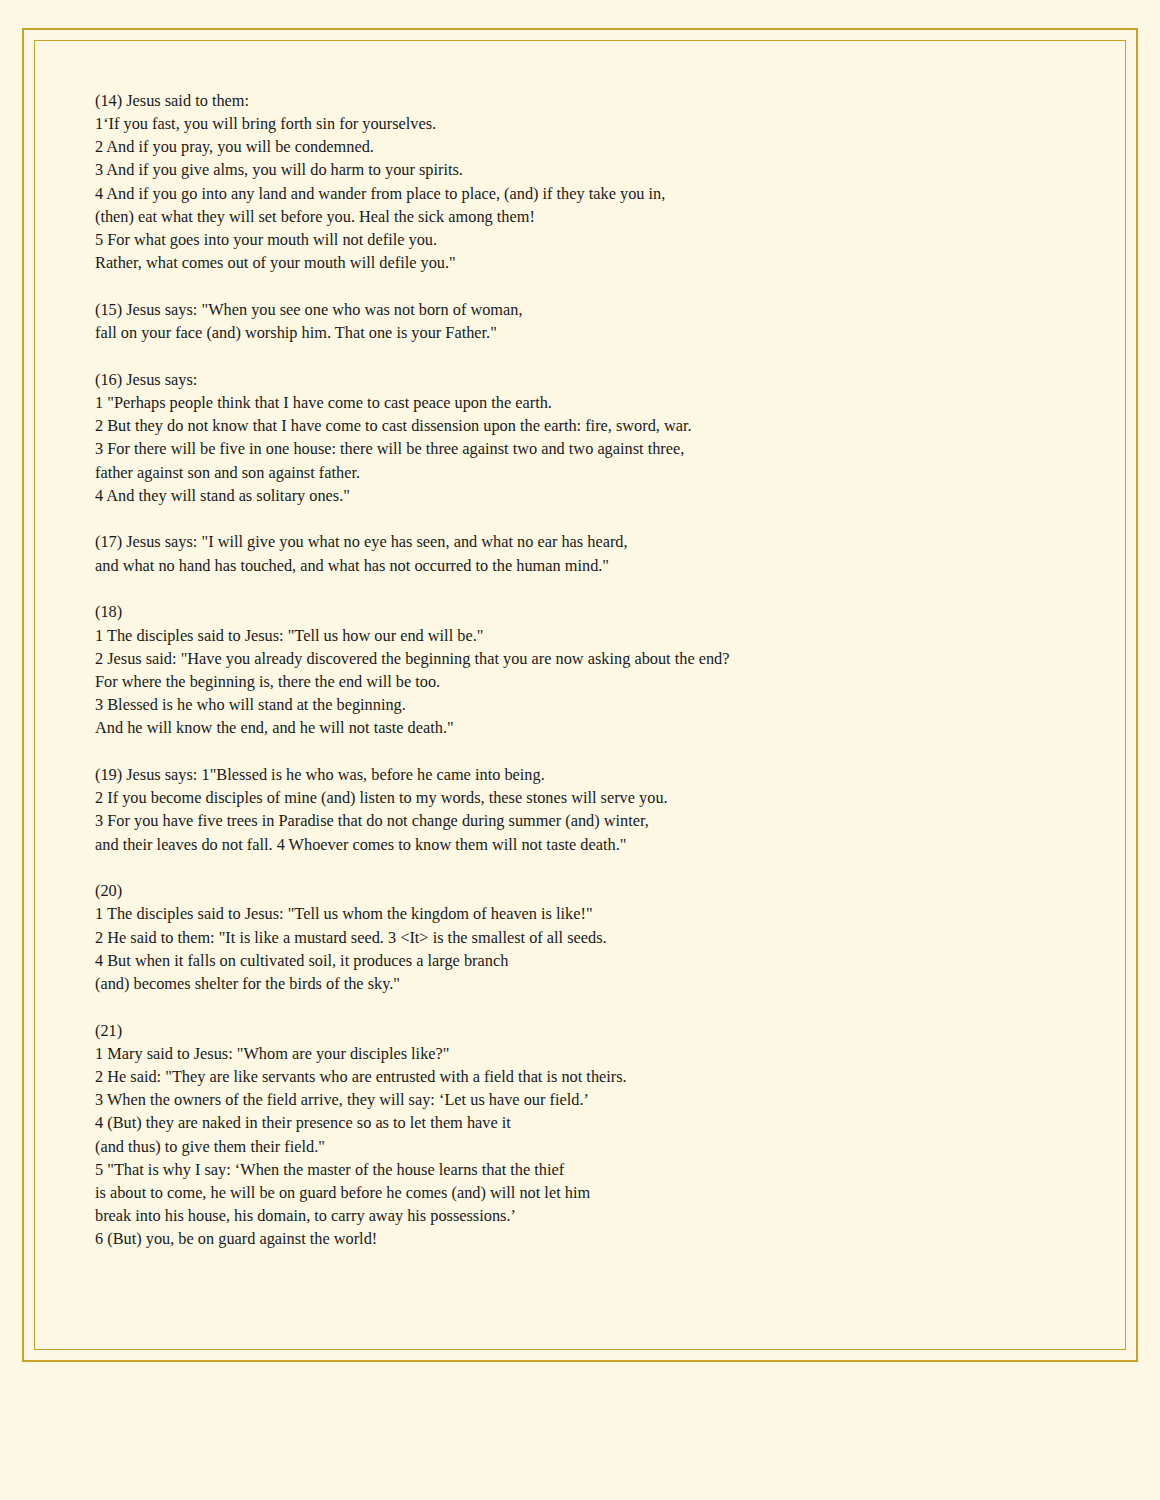(14) Jesus said to them:
1‘If you fast, you will bring forth sin for yourselves.
2 And if you pray, you will be condemned.
3 And if you give alms, you will do harm to your spirits.
4 And if you go into any land and wander from place to place, (and) if they take you in,
(then) eat what they will set before you. Heal the sick among them!
5 For what goes into your mouth will not defile you.
Rather, what comes out of your mouth will defile you."
(15) Jesus says: "When you see one who was not born of woman,
fall on your face (and) worship him. That one is your Father."
(16) Jesus says:
1 "Perhaps people think that I have come to cast peace upon the earth.
2 But they do not know that I have come to cast dissension upon the earth: fire, sword, war.
3 For there will be five in one house: there will be three against two and two against three,
father against son and son against father.
4 And they will stand as solitary ones."
(17) Jesus says: "I will give you what no eye has seen, and what no ear has heard,
and what no hand has touched, and what has not occurred to the human mind."
(18)
1 The disciples said to Jesus: "Tell us how our end will be."
2 Jesus said: "Have you already discovered the beginning that you are now asking about the end?
For where the beginning is, there the end will be too.
3 Blessed is he who will stand at the beginning.
And he will know the end, and he will not taste death."
(19) Jesus says: 1"Blessed is he who was, before he came into being.
2 If you become disciples of mine (and) listen to my words, these stones will serve you.
3 For you have five trees in Paradise that do not change during summer (and) winter,
and their leaves do not fall. 4 Whoever comes to know them will not taste death."
(20)
1 The disciples said to Jesus: "Tell us whom the kingdom of heaven is like!"
2 He said to them: "It is like a mustard seed. 3 <It> is the smallest of all seeds.
4 But when it falls on cultivated soil, it produces a large branch
(and) becomes shelter for the birds of the sky."
(21)
1 Mary said to Jesus: "Whom are your disciples like?"
2 He said: "They are like servants who are entrusted with a field that is not theirs.
3 When the owners of the field arrive, they will say: ‘Let us have our field.’
4 (But) they are naked in their presence so as to let them have it
(and thus) to give them their field."
5 "That is why I say: ‘When the master of the house learns that the thief
is about to come, he will be on guard before he comes (and) will not let him
break into his house, his domain, to carry away his possessions.’
6 (But) you, be on guard against the world!